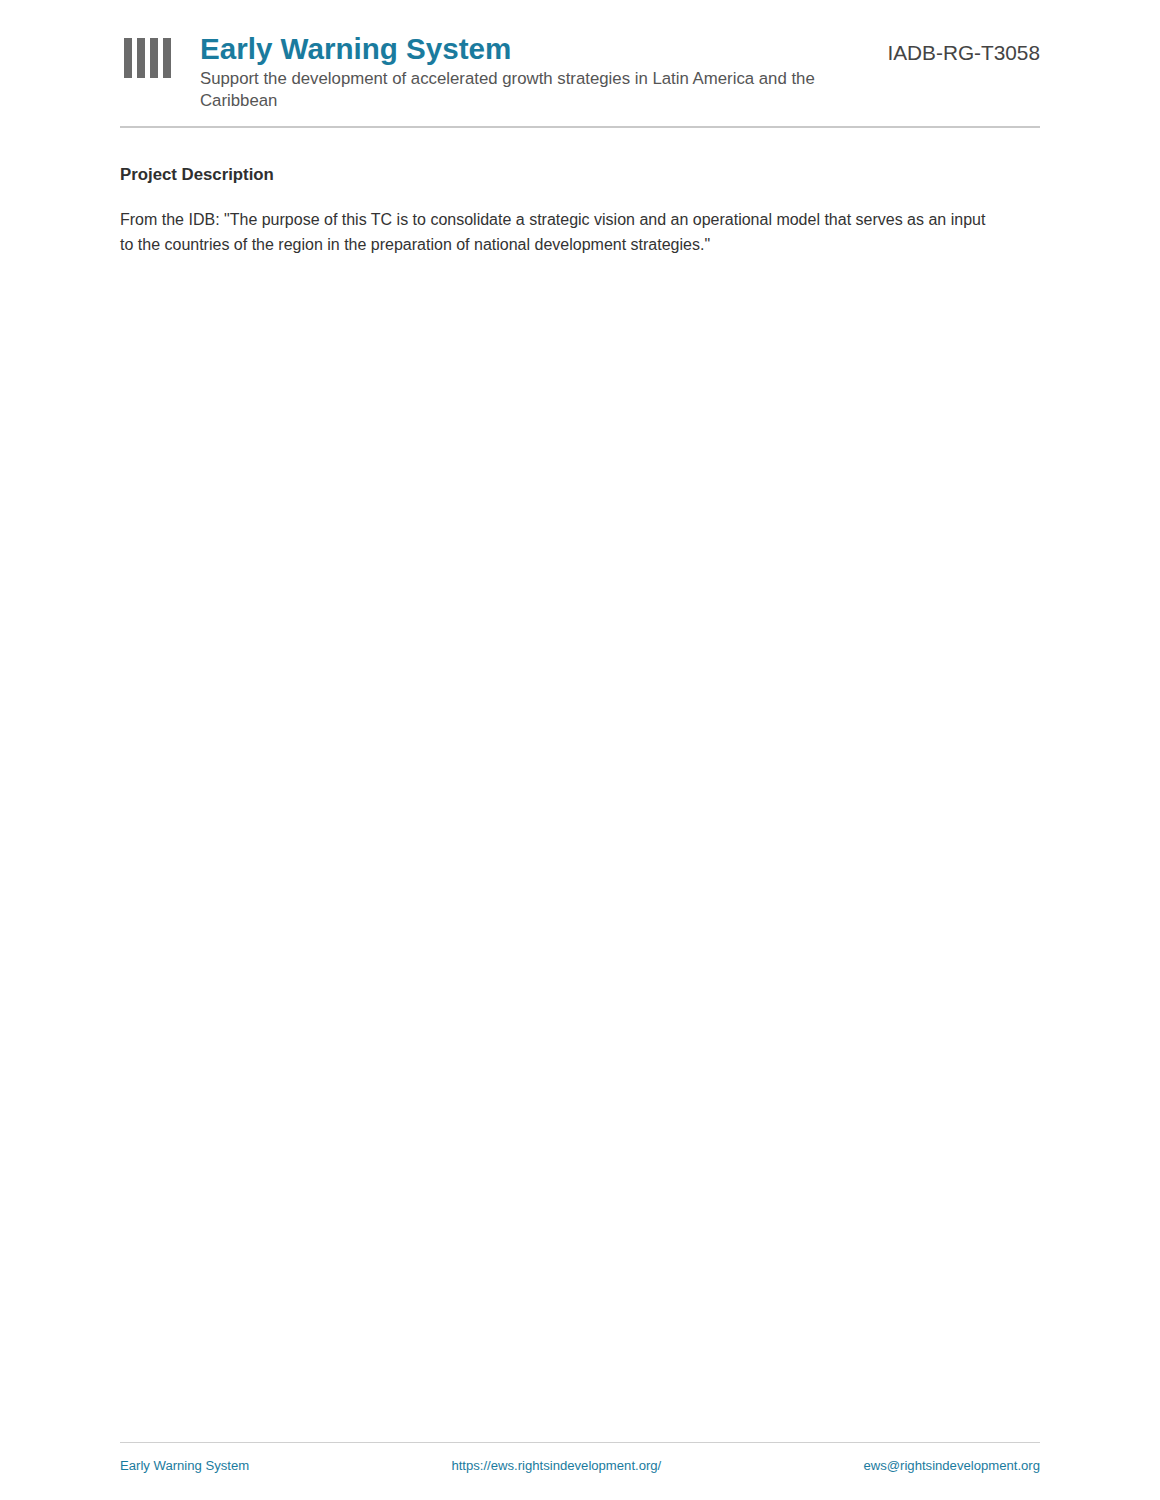Early Warning System
Support the development of accelerated growth strategies in Latin America and the Caribbean
IADB-RG-T3058
Project Description
From the IDB: "The purpose of this TC is to consolidate a strategic vision and an operational model that serves as an input to the countries of the region in the preparation of national development strategies."
Early Warning System
https://ews.rightsindevelopment.org/
ews@rightsindevelopment.org